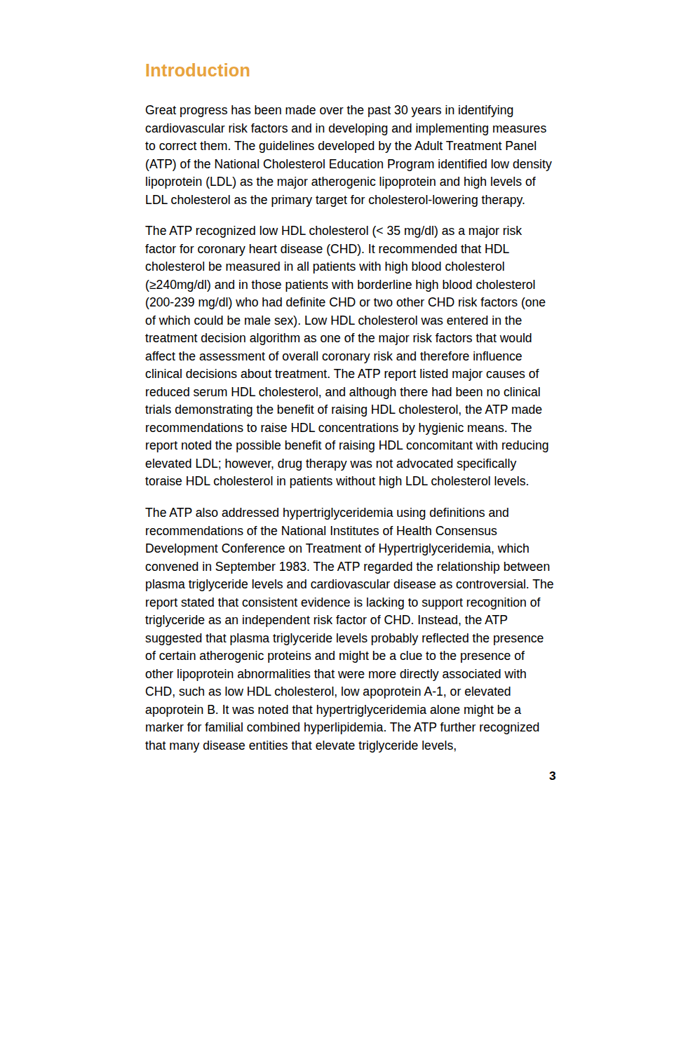Introduction
Great progress has been made over the past 30 years in identifying cardiovascular risk factors and in developing and implementing measures to correct them. The guidelines developed by the Adult Treatment Panel (ATP) of the National Cholesterol Education Program identified low density lipoprotein (LDL) as the major atherogenic lipoprotein and high levels of LDL cholesterol as the primary target for cholesterol-lowering therapy.
The ATP recognized low HDL cholesterol (< 35 mg/dl) as a major risk factor for coronary heart disease (CHD). It recommended that HDL cholesterol be measured in all patients with high blood cholesterol (≥240mg/dl) and in those patients with borderline high blood cholesterol (200-239 mg/dl) who had definite CHD or two other CHD risk factors (one of which could be male sex). Low HDL cholesterol was entered in the treatment decision algorithm as one of the major risk factors that would affect the assessment of overall coronary risk and therefore influence clinical decisions about treatment. The ATP report listed major causes of reduced serum HDL cholesterol, and although there had been no clinical trials demonstrating the benefit of raising HDL cholesterol, the ATP made recommendations to raise HDL concentrations by hygienic means. The report noted the possible benefit of raising HDL concomitant with reducing elevated LDL; however, drug therapy was not advocated specifically toraise HDL cholesterol in patients without high LDL cholesterol levels.
The ATP also addressed hypertriglyceridemia using definitions and recommendations of the National Institutes of Health Consensus Development Conference on Treatment of Hypertriglyceridemia, which convened in September 1983. The ATP regarded the relationship between plasma triglyceride levels and cardiovascular disease as controversial. The report stated that consistent evidence is lacking to support recognition of triglyceride as an independent risk factor of CHD. Instead, the ATP suggested that plasma triglyceride levels probably reflected the presence of certain atherogenic proteins and might be a clue to the presence of other lipoprotein abnormalities that were more directly associated with CHD, such as low HDL cholesterol, low apoprotein A-1, or elevated apoprotein B. It was noted that hypertriglyceridemia alone might be a marker for familial combined hyperlipidemia. The ATP further recognized that many disease entities that elevate triglyceride levels,
3